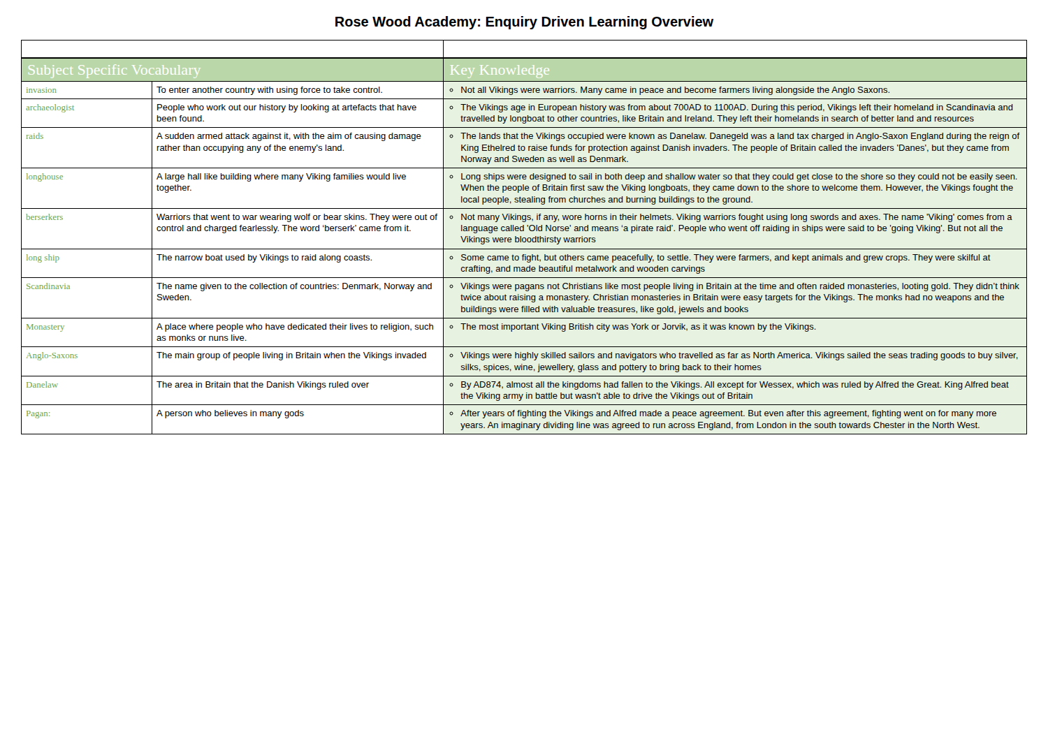Rose Wood Academy: Enquiry Driven Learning Overview
| Subject Specific Vocabulary | Key Knowledge |
| --- | --- |
| invasion | To enter another country with using force to take control. | Not all Vikings were warriors. Many came in peace and become farmers living alongside the Anglo Saxons. |
| archaeologist | People who work out our history by looking at artefacts that have been found. | The Vikings age in European history was from about 700AD to 1100AD. During this period, Vikings left their homeland in Scandinavia and travelled by longboat to other countries, like Britain and Ireland. They left their homelands in search of better land and resources |
| raids | A sudden armed attack against it, with the aim of causing damage rather than occupying any of the enemy's land. | The lands that the Vikings occupied were known as Danelaw. Danegeld was a land tax charged in Anglo-Saxon England during the reign of King Ethelred to raise funds for protection against Danish invaders. The people of Britain called the invaders 'Danes', but they came from Norway and Sweden as well as Denmark. |
| longhouse | A large hall like building where many Viking families would live together. | Long ships were designed to sail in both deep and shallow water so that they could get close to the shore so they could not be easily seen. When the people of Britain first saw the Viking longboats, they came down to the shore to welcome them. However, the Vikings fought the local people, stealing from churches and burning buildings to the ground. |
| berserkers | Warriors that went to war wearing wolf or bear skins. They were out of control and charged fearlessly. The word ‘berserk’ came from it. | Not many Vikings, if any, wore horns in their helmets. Viking warriors fought using long swords and axes. The name 'Viking' comes from a language called 'Old Norse' and means ‘a pirate raid’. People who went off raiding in ships were said to be 'going Viking'. But not all the Vikings were bloodthirsty warriors |
| long ship | The narrow boat used by Vikings to raid along coasts. | Some came to fight, but others came peacefully, to settle. They were farmers, and kept animals and grew crops. They were skilful at crafting, and made beautiful metalwork and wooden carvings |
| Scandinavia | The name given to the collection of countries: Denmark, Norway and Sweden. | Vikings were pagans not Christians like most people living in Britain at the time and often raided monasteries, looting gold. They didn’t think twice about raising a monastery. Christian monasteries in Britain were easy targets for the Vikings. The monks had no weapons and the buildings were filled with valuable treasures, like gold, jewels and books |
| Monastery | A place where people who have dedicated their lives to religion, such as monks or nuns live. | The most important Viking British city was York or Jorvik, as it was known by the Vikings. |
| Anglo-Saxons | The main group of people living in Britain when the Vikings invaded | Vikings were highly skilled sailors and navigators who travelled as far as North America. Vikings sailed the seas trading goods to buy silver, silks, spices, wine, jewellery, glass and pottery to bring back to their homes |
| Danelaw | The area in Britain that the Danish Vikings ruled over | By AD874, almost all the kingdoms had fallen to the Vikings. All except for Wessex, which was ruled by Alfred the Great. King Alfred beat the Viking army in battle but wasn't able to drive the Vikings out of Britain |
| Pagan: | A person who believes in many gods | After years of fighting the Vikings and Alfred made a peace agreement. But even after this agreement, fighting went on for many more years. An imaginary dividing line was agreed to run across England, from London in the south towards Chester in the North West. |